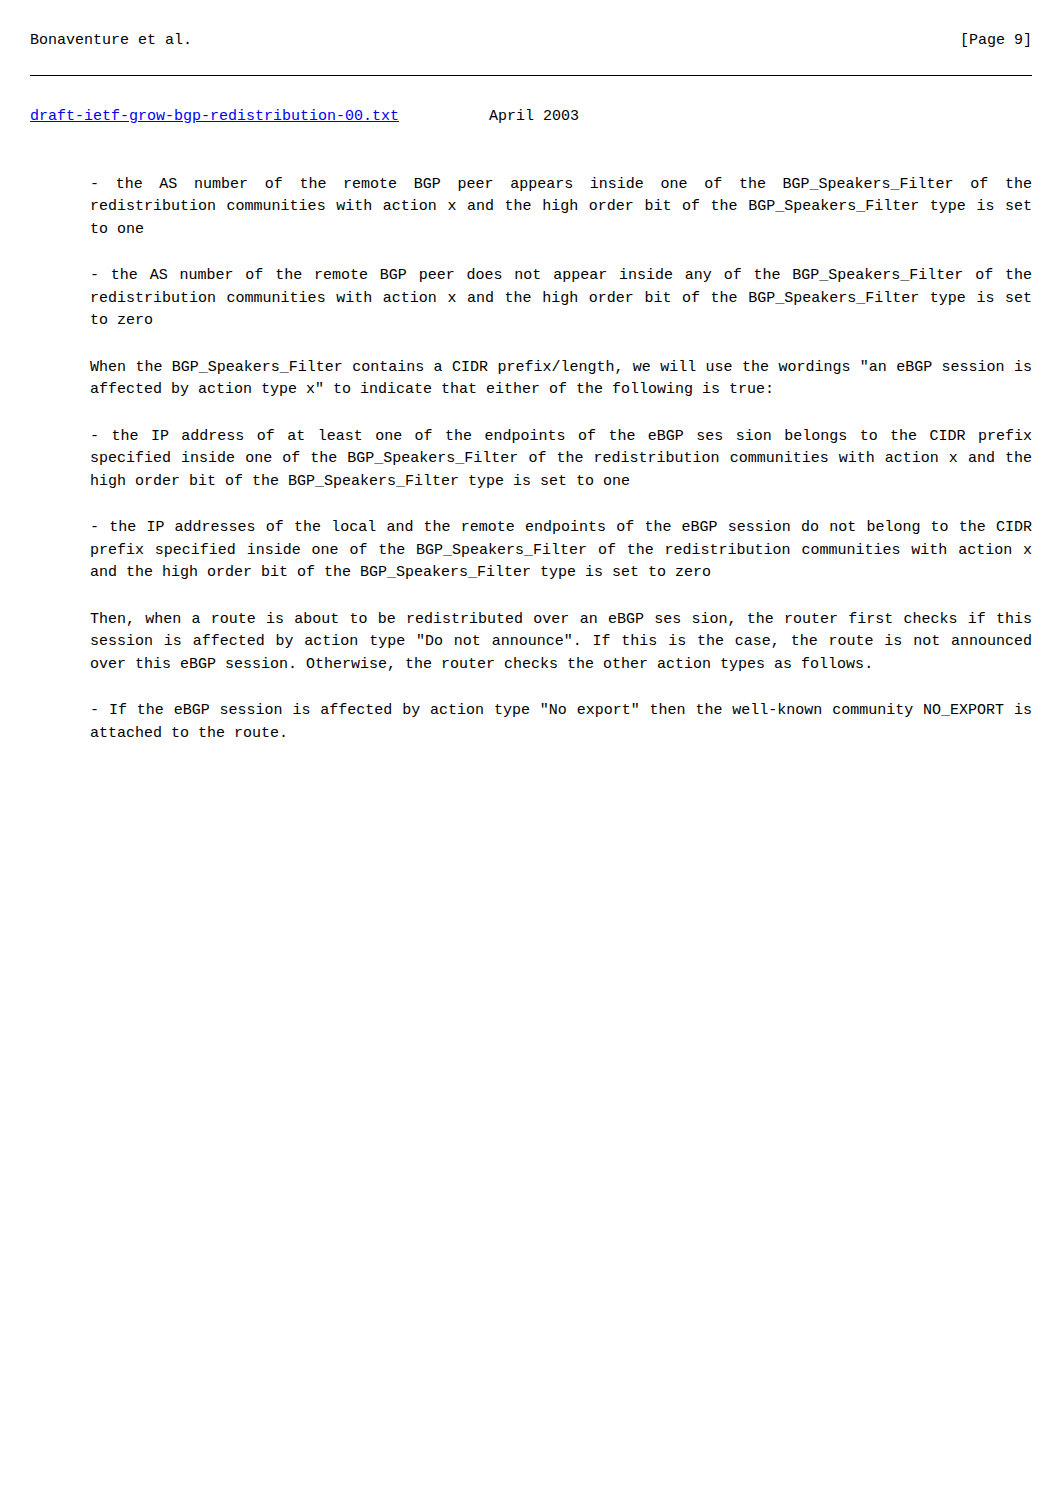Bonaventure et al. [Page 9]
draft-ietf-grow-bgp-redistribution-00.txt April 2003
- the AS number of the remote BGP peer appears inside one of the BGP_Speakers_Filter of the redistribution communities with action x and the high order bit of the BGP_Speakers_Filter type is set to one
- the AS number of the remote BGP peer does not appear inside any of the BGP_Speakers_Filter of the redistribution communities with action x and the high order bit of the BGP_Speakers_Filter type is set to zero
When the BGP_Speakers_Filter contains a CIDR prefix/length, we will use the wordings "an eBGP session is affected by action type x" to indicate that either of the following is true:
- the IP address of at least one of the endpoints of the eBGP ses sion belongs to the CIDR prefix specified inside one of the BGP_Speakers_Filter of the redistribution communities with action x and the high order bit of the BGP_Speakers_Filter type is set to one
- the IP addresses of the local and the remote endpoints of the eBGP session do not belong to the CIDR prefix specified inside one of the BGP_Speakers_Filter of the redistribution communities with action x and the high order bit of the BGP_Speakers_Filter type is set to zero
Then, when a route is about to be redistributed over an eBGP ses sion, the router first checks if this session is affected by action type "Do not announce". If this is the case, the route is not announced over this eBGP session. Otherwise, the router checks the other action types as follows.
- If the eBGP session is affected by action type "No export" then the well-known community NO_EXPORT is attached to the route.